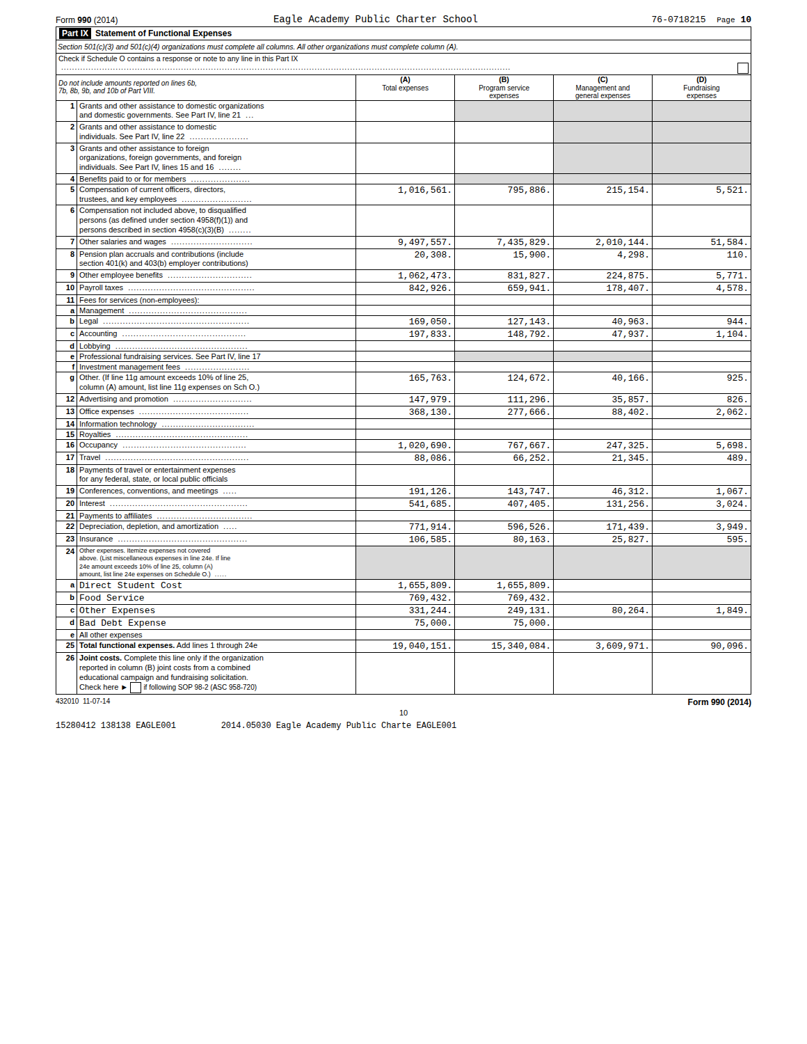Form 990 (2014)
Eagle Academy Public Charter School
76-0718215 Page 10
Part IXStatement of Functional Expenses
Section 501(c)(3) and 501(c)(4) organizations must complete all columns. All other organizations must complete column (A).
| Check if Schedule O contains a response or note to any line in this Part IX ..................................................................................................................................................................... |
| Do not include amounts reported on lines 6b, 7b, 8b, 9b, and 10b of Part VIII. | (A) Total expenses | (B) Program service expenses | (C) Management and general expenses | (D) Fundraising expenses |
| 1 | Grants and other assistance to domestic organizations and domestic governments. See Part IV, line 21 ... | | | | |
| 2 | Grants and other assistance to domestic individuals. See Part IV, line 22 ..................... | | | | |
| 3 | Grants and other assistance to foreign organizations, foreign governments, and foreign individuals. See Part IV, lines 15 and 16 ........ | | | | |
| 4 | Benefits paid to or for members ..................... | | | | |
| 5 | Compensation of current officers, directors, trustees, and key employees ......................... | 1,016,561. | 795,886. | 215,154. | 5,521. |
| 6 | Compensation not included above, to disqualified persons (as defined under section 4958(f)(1)) and persons described in section 4958(c)(3)(B) ........ | | | | |
| 7 | Other salaries and wages ............................. | 9,497,557. | 7,435,829. | 2,010,144. | 51,584. |
| 8 | Pension plan accruals and contributions (include section 401(k) and 403(b) employer contributions) | 20,308. | 15,900. | 4,298. | 110. |
| 9 | Other employee benefits .............................. | 1,062,473. | 831,827. | 224,875. | 5,771. |
| 10 | Payroll taxes ............................................. | 842,926. | 659,941. | 178,407. | 4,578. |
| 11 | Fees for services (non-employees): | | | | |
| a | Management .......................................... | | | | |
| b | Legal .................................................... | 169,050. | 127,143. | 40,963. | 944. |
| c | Accounting ............................................ | 197,833. | 148,792. | 47,937. | 1,104. |
| d | Lobbying ............................................... | | | | |
| e | Professional fundraising services. See Part IV, line 17 | | | | |
| f | Investment management fees ....................... | | | | |
| g | Other. (If line 11g amount exceeds 10% of line 25, column (A) amount, list line 11g expenses on Sch O.) | 165,763. | 124,672. | 40,166. | 925. |
| 12 | Advertising and promotion ............................ | 147,979. | 111,296. | 35,857. | 826. |
| 13 | Office expenses ....................................... | 368,130. | 277,666. | 88,402. | 2,062. |
| 14 | Information technology ................................. | | | | |
| 15 | Royalties ............................................... | | | | |
| 16 | Occupancy ............................................ | 1,020,690. | 767,667. | 247,325. | 5,698. |
| 17 | Travel ................................................... | 88,086. | 66,252. | 21,345. | 489. |
| 18 | Payments of travel or entertainment expenses for any federal, state, or local public officials | | | | |
| 19 | Conferences, conventions, and meetings ..... | 191,126. | 143,747. | 46,312. | 1,067. |
| 20 | Interest ................................................. | 541,685. | 407,405. | 131,256. | 3,024. |
| 21 | Payments to affiliates .................................. | | | | |
| 22 | Depreciation, depletion, and amortization ..... | 771,914. | 596,526. | 171,439. | 3,949. |
| 23 | Insurance .............................................. | 106,585. | 80,163. | 25,827. | 595. |
| 24 | Other expenses. Itemize expenses not covered above. (List miscellaneous expenses in line 24e. If line 24e amount exceeds 10% of line 25, column (A) amount, list line 24e expenses on Schedule O.) ..... | | | | |
| a | Direct Student Cost | 1,655,809. | 1,655,809. | | |
| b | Food Service | 769,432. | 769,432. | | |
| c | Other Expenses | 331,244. | 249,131. | 80,264. | 1,849. |
| d | Bad Debt Expense | 75,000. | 75,000. | | |
| e | All other expenses | | | | |
| 25 | Total functional expenses. Add lines 1 through 24e | 19,040,151. | 15,340,084. | 3,609,971. | 90,096. |
| 26 | Joint costs. Complete this line only if the organization reported in column (B) joint costs from a combined educational campaign and fundraising solicitation. Check here ► if following SOP 98-2 (ASC 958-720) | | | | |
432010 11-07-14
Form 990 (2014)
10
15280412 138138 EAGLE001 2014.05030 Eagle Academy Public Charte EAGLE001